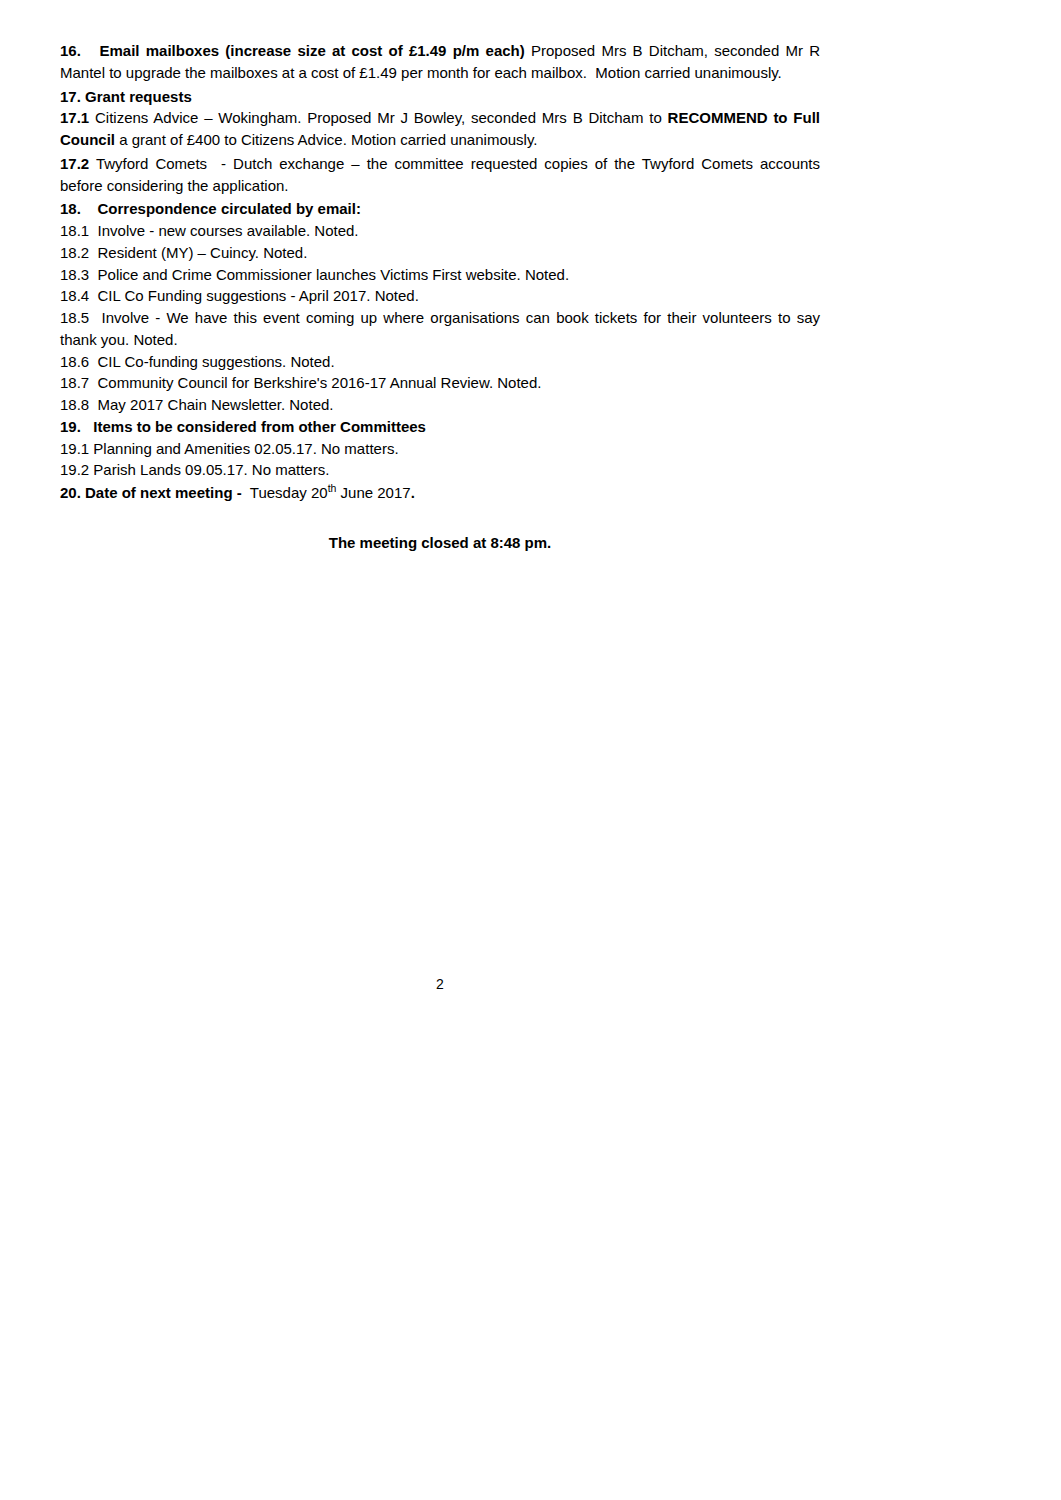16. Email mailboxes (increase size at cost of £1.49 p/m each) Proposed Mrs B Ditcham, seconded Mr R Mantel to upgrade the mailboxes at a cost of £1.49 per month for each mailbox. Motion carried unanimously.
17. Grant requests
17.1 Citizens Advice – Wokingham. Proposed Mr J Bowley, seconded Mrs B Ditcham to RECOMMEND to Full Council a grant of £400 to Citizens Advice. Motion carried unanimously.
17.2 Twyford Comets - Dutch exchange – the committee requested copies of the Twyford Comets accounts before considering the application.
18. Correspondence circulated by email:
18.1 Involve - new courses available. Noted.
18.2 Resident (MY) – Cuincy. Noted.
18.3 Police and Crime Commissioner launches Victims First website. Noted.
18.4 CIL Co Funding suggestions - April 2017. Noted.
18.5 Involve - We have this event coming up where organisations can book tickets for their volunteers to say thank you. Noted.
18.6 CIL Co-funding suggestions. Noted.
18.7 Community Council for Berkshire's 2016-17 Annual Review. Noted.
18.8 May 2017 Chain Newsletter. Noted.
19. Items to be considered from other Committees
19.1 Planning and Amenities 02.05.17. No matters.
19.2 Parish Lands 09.05.17. No matters.
20. Date of next meeting - Tuesday 20th June 2017.
The meeting closed at 8:48 pm.
2